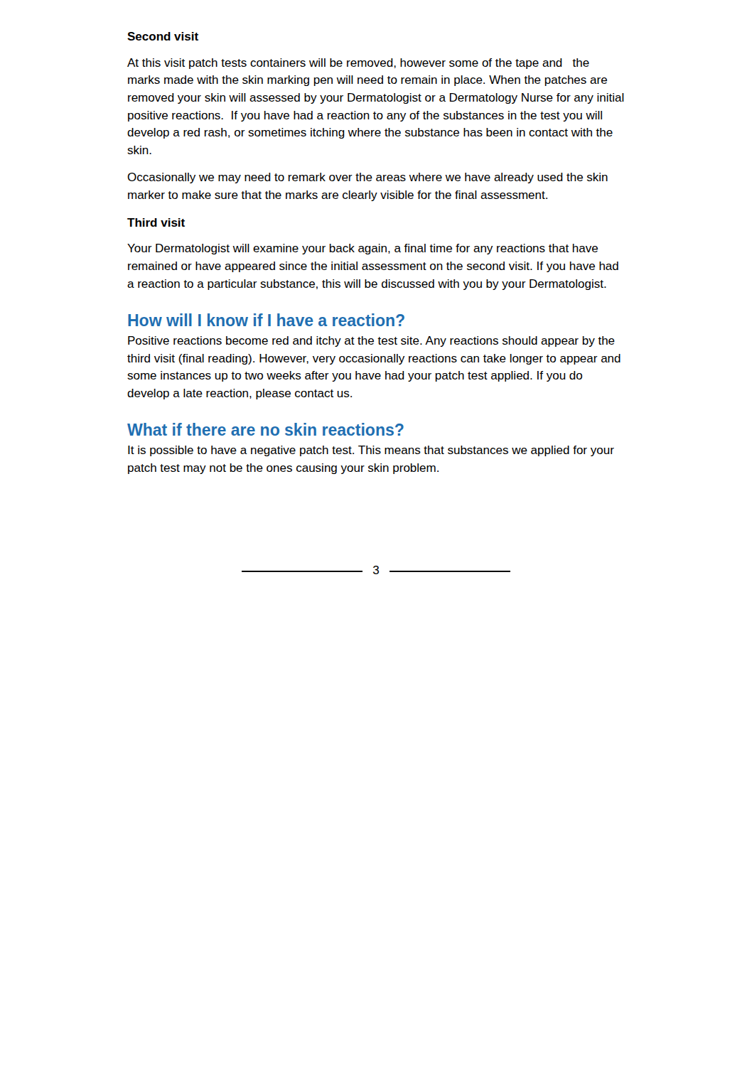Second visit
At this visit patch tests containers will be removed, however some of the tape and the marks made with the skin marking pen will need to remain in place. When the patches are removed your skin will assessed by your Dermatologist or a Dermatology Nurse for any initial positive reactions. If you have had a reaction to any of the substances in the test you will develop a red rash, or sometimes itching where the substance has been in contact with the skin.
Occasionally we may need to remark over the areas where we have already used the skin marker to make sure that the marks are clearly visible for the final assessment.
Third visit
Your Dermatologist will examine your back again, a final time for any reactions that have remained or have appeared since the initial assessment on the second visit. If you have had a reaction to a particular substance, this will be discussed with you by your Dermatologist.
How will I know if I have a reaction?
Positive reactions become red and itchy at the test site. Any reactions should appear by the third visit (final reading). However, very occasionally reactions can take longer to appear and some instances up to two weeks after you have had your patch test applied. If you do develop a late reaction, please contact us.
What if there are no skin reactions?
It is possible to have a negative patch test. This means that substances we applied for your patch test may not be the ones causing your skin problem.
3